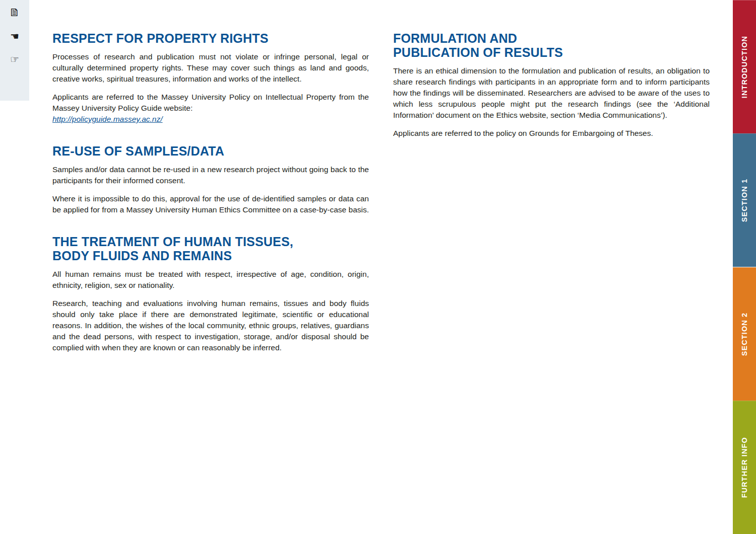🗎 ☚ ☞
Respect for Property Rights
Processes of research and publication must not violate or infringe personal, legal or culturally determined property rights. These may cover such things as land and goods, creative works, spiritual treasures, information and works of the intellect.
Applicants are referred to the Massey University Policy on Intellectual Property from the Massey University Policy Guide website:
http://policyguide.massey.ac.nz/
Re-use of Samples/Data
Samples and/or data cannot be re-used in a new research project without going back to the participants for their informed consent.
Where it is impossible to do this, approval for the use of de-identified samples or data can be applied for from a Massey University Human Ethics Committee on a case-by-case basis.
The Treatment of Human Tissues,
Body Fluids and Remains
All human remains must be treated with respect, irrespective of age, condition, origin, ethnicity, religion, sex or nationality.
Research, teaching and evaluations involving human remains, tissues and body fluids should only take place if there are demonstrated legitimate, scientific or educational reasons. In addition, the wishes of the local community, ethnic groups, relatives, guardians and the dead persons, with respect to investigation, storage, and/or disposal should be complied with when they are known or can reasonably be inferred.
Formulation and
Publication of Results
There is an ethical dimension to the formulation and publication of results, an obligation to share research findings with participants in an appropriate form and to inform participants how the findings will be disseminated. Researchers are advised to be aware of the uses to which less scrupulous people might put the research findings (see the ‘Additional Information’ document on the Ethics website, section ‘Media Communications’).
Applicants are referred to the policy on Grounds for Embargoing of Theses.
Introduction
Section 1
Section 2
Further Info